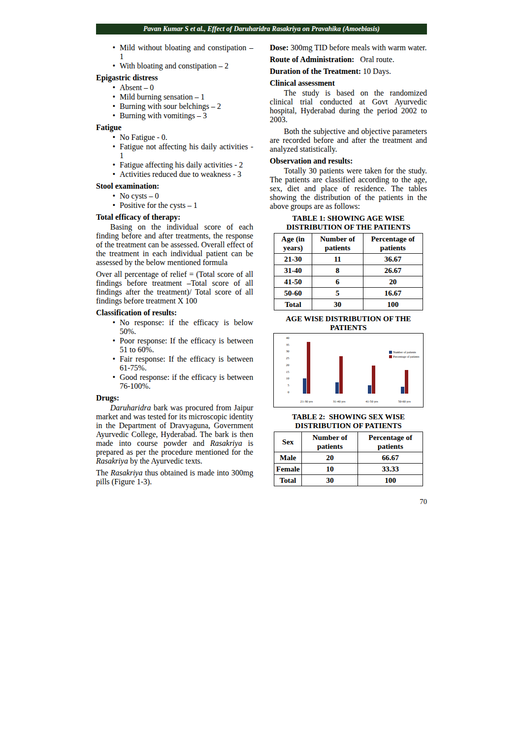Pavan Kumar S et al., Effect of Daruharidra Rasakriya on Pravahika (Amoebiasis)
Mild without bloating and constipation – 1
With bloating and constipation – 2
Epigastric distress
Absent – 0
Mild burning sensation – 1
Burning with sour belchings – 2
Burning with vomitings – 3
Fatigue
No Fatigue - 0.
Fatigue not affecting his daily activities - 1
Fatigue affecting his daily activities - 2
Activities reduced due to weakness - 3
Stool examination:
No cysts – 0
Positive for the cysts – 1
Total efficacy of therapy:
Basing on the individual score of each finding before and after treatments, the response of the treatment can be assessed. Overall effect of the treatment in each individual patient can be assessed by the below mentioned formula
Over all percentage of relief = (Total score of all findings before treatment –Total score of all findings after the treatment)/ Total score of all findings before treatment X 100
Classification of results:
No response: if the efficacy is below 50%.
Poor response: If the efficacy is between 51 to 60%.
Fair response: If the efficacy is between 61-75%.
Good response: if the efficacy is between 76-100%.
Drugs:
Daruharidra bark was procured from Jaipur market and was tested for its microscopic identity in the Department of Dravyaguna, Government Ayurvedic College, Hyderabad. The bark is then made into course powder and Rasakriya is prepared as per the procedure mentioned for the Rasakriya by the Ayurvedic texts.
The Rasakriya thus obtained is made into 300mg pills (Figure 1-3).
Dose: 300mg TID before meals with warm water.
Route of Administration: Oral route.
Duration of the Treatment: 10 Days.
Clinical assessment
The study is based on the randomized clinical trial conducted at Govt Ayurvedic hospital, Hyderabad during the period 2002 to 2003.
Both the subjective and objective parameters are recorded before and after the treatment and analyzed statistically.
Observation and results:
Totally 30 patients were taken for the study. The patients are classified according to the age, sex, diet and place of residence. The tables showing the distribution of the patients in the above groups are as follows:
TABLE 1: SHOWING AGE WISE DISTRIBUTION OF THE PATIENTS
| Age (in years) | Number of patients | Percentage of patients |
| --- | --- | --- |
| 21-30 | 11 | 36.67 |
| 31-40 | 8 | 26.67 |
| 41-50 | 6 | 20 |
| 50-60 | 5 | 16.67 |
| Total | 30 | 100 |
AGE WISE DISTRIBUTION OF THE PATIENTS
4035302520151050
Number of patients
Percentage of patients
21-30 yrs 31-40 yrs 41-50 yrs 50-60 yrs
TABLE 2: SHOWING SEX WISE DISTRIBUTION OF PATIENTS
| Sex | Number of patients | Percentage of patients |
| --- | --- | --- |
| Male | 20 | 66.67 |
| Female | 10 | 33.33 |
| Total | 30 | 100 |
70